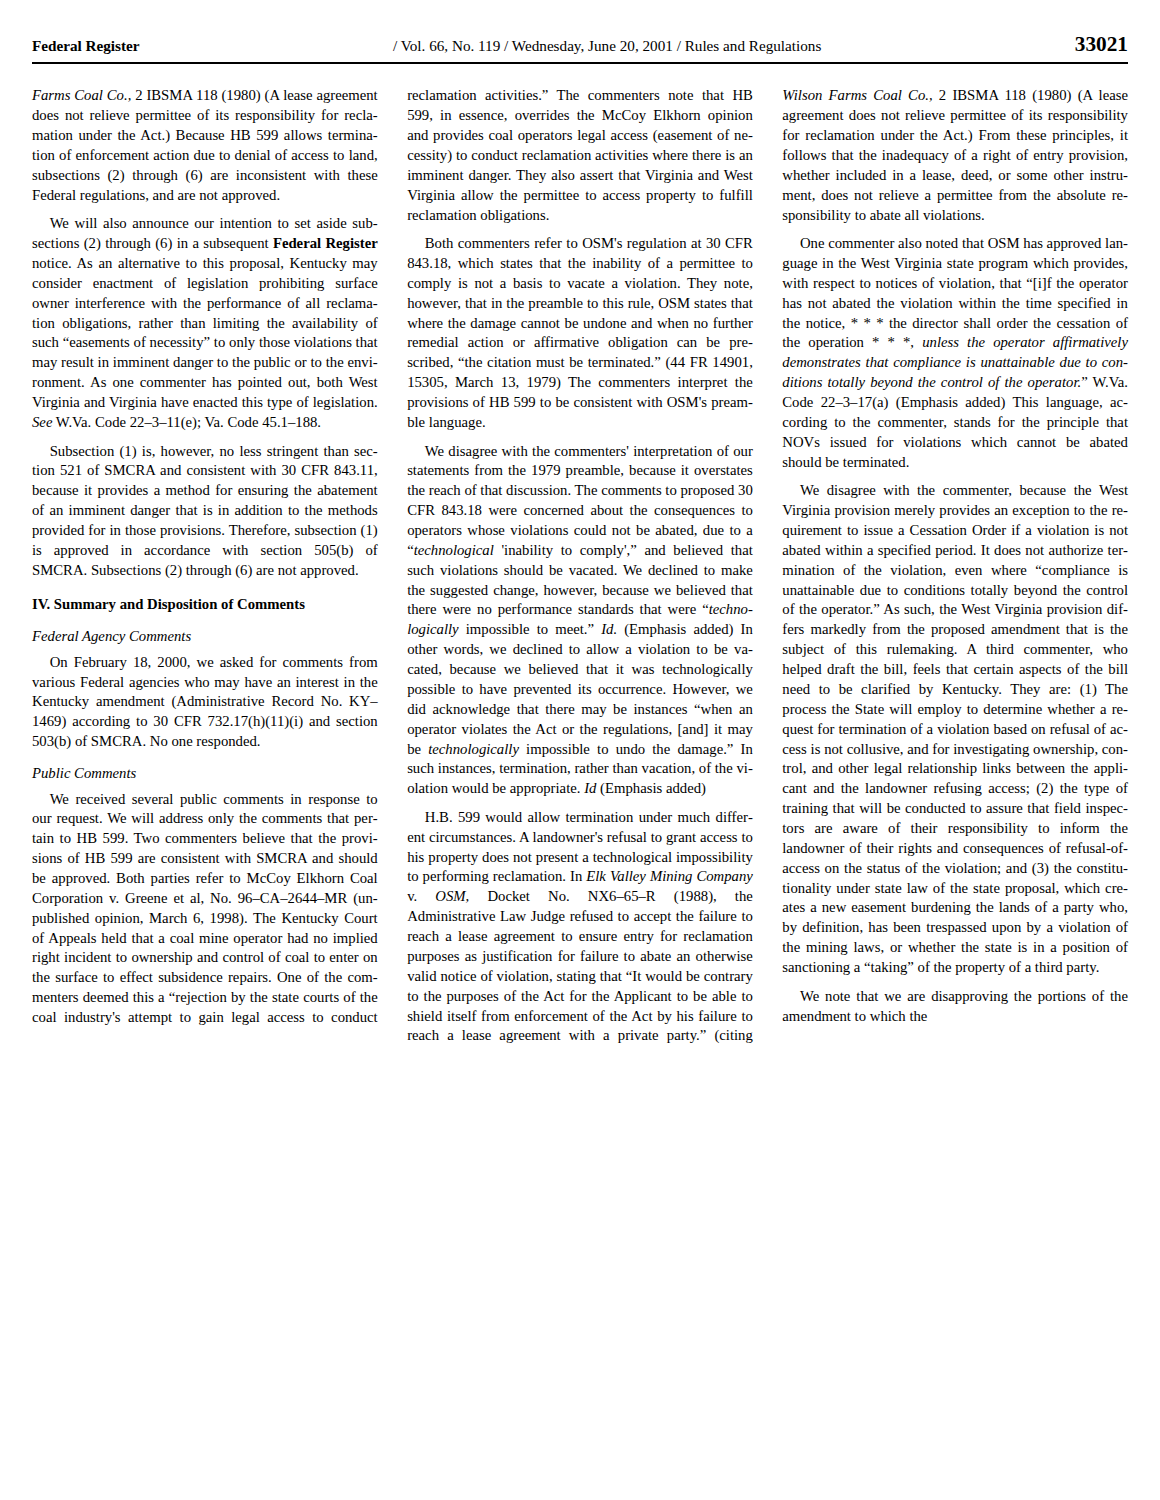Federal Register / Vol. 66, No. 119 / Wednesday, June 20, 2001 / Rules and Regulations 33021
Farms Coal Co., 2 IBSMA 118 (1980) (A lease agreement does not relieve permittee of its responsibility for reclamation under the Act.) Because HB 599 allows termination of enforcement action due to denial of access to land, subsections (2) through (6) are inconsistent with these Federal regulations, and are not approved.
We will also announce our intention to set aside subsections (2) through (6) in a subsequent Federal Register notice. As an alternative to this proposal, Kentucky may consider enactment of legislation prohibiting surface owner interference with the performance of all reclamation obligations, rather than limiting the availability of such “easements of necessity” to only those violations that may result in imminent danger to the public or to the environment. As one commenter has pointed out, both West Virginia and Virginia have enacted this type of legislation. See W.Va. Code 22–3–11(e); Va. Code 45.1–188.
Subsection (1) is, however, no less stringent than section 521 of SMCRA and consistent with 30 CFR 843.11, because it provides a method for ensuring the abatement of an imminent danger that is in addition to the methods provided for in those provisions. Therefore, subsection (1) is approved in accordance with section 505(b) of SMCRA. Subsections (2) through (6) are not approved.
IV. Summary and Disposition of Comments
Federal Agency Comments
On February 18, 2000, we asked for comments from various Federal agencies who may have an interest in the Kentucky amendment (Administrative Record No. KY–1469) according to 30 CFR 732.17(h)(11)(i) and section 503(b) of SMCRA. No one responded.
Public Comments
We received several public comments in response to our request. We will address only the comments that pertain to HB 599. Two commenters believe that the provisions of HB 599 are consistent with SMCRA and should be approved. Both parties refer to McCoy Elkhorn Coal Corporation v. Greene et al, No. 96–CA–2644–MR (unpublished opinion, March 6, 1998). The Kentucky Court of Appeals held that a coal mine operator had no implied right incident to ownership and control of coal to enter on the surface to effect subsidence repairs. One of the commenters deemed this a “rejection by the state courts of the coal industry's attempt to gain legal access to conduct reclamation activities.” The commenters note that HB 599, in essence, overrides the McCoy Elkhorn opinion and provides coal operators legal access (easement of necessity) to conduct reclamation activities where there is an imminent danger. They also assert that Virginia and West Virginia allow the permittee to access property to fulfill reclamation obligations.
Both commenters refer to OSM's regulation at 30 CFR 843.18, which states that the inability of a permittee to comply is not a basis to vacate a violation. They note, however, that in the preamble to this rule, OSM states that where the damage cannot be undone and when no further remedial action or affirmative obligation can be prescribed, “the citation must be terminated.” (44 FR 14901, 15305, March 13, 1979) The commenters interpret the provisions of HB 599 to be consistent with OSM's preamble language.
We disagree with the commenters' interpretation of our statements from the 1979 preamble, because it overstates the reach of that discussion. The comments to proposed 30 CFR 843.18 were concerned about the consequences to operators whose violations could not be abated, due to a “technological 'inability to comply',” and believed that such violations should be vacated. We declined to make the suggested change, however, because we believed that there were no performance standards that were “technologically impossible to meet.” Id. (Emphasis added) In other words, we declined to allow a violation to be vacated, because we believed that it was technologically possible to have prevented its occurrence. However, we did acknowledge that there may be instances “when an operator violates the Act or the regulations, [and] it may be technologically impossible to undo the damage.” In such instances, termination, rather than vacation, of the violation would be appropriate. Id (Emphasis added)
H.B. 599 would allow termination under much different circumstances. A landowner's refusal to grant access to his property does not present a technological impossibility to performing reclamation. In Elk Valley Mining Company v. OSM, Docket No. NX6–65–R (1988), the Administrative Law Judge refused to accept the failure to reach a lease agreement to ensure entry for reclamation purposes as justification for failure to abate an otherwise valid notice of violation, stating that “It would be contrary to the purposes of the Act for the Applicant to be able to shield itself from enforcement of the Act by his failure to reach a lease agreement with a private party.” (citing Wilson Farms Coal Co., 2 IBSMA 118 (1980) (A lease agreement does not relieve permittee of its responsibility for reclamation under the Act.) From these principles, it follows that the inadequacy of a right of entry provision, whether included in a lease, deed, or some other instrument, does not relieve a permittee from the absolute responsibility to abate all violations.
One commenter also noted that OSM has approved language in the West Virginia state program which provides, with respect to notices of violation, that “[i]f the operator has not abated the violation within the time specified in the notice, * * * the director shall order the cessation of the operation * * *, unless the operator affirmatively demonstrates that compliance is unattainable due to conditions totally beyond the control of the operator.” W.Va. Code 22–3–17(a) (Emphasis added) This language, according to the commenter, stands for the principle that NOVs issued for violations which cannot be abated should be terminated.
We disagree with the commenter, because the West Virginia provision merely provides an exception to the requirement to issue a Cessation Order if a violation is not abated within a specified period. It does not authorize termination of the violation, even where “compliance is unattainable due to conditions totally beyond the control of the operator.” As such, the West Virginia provision differs markedly from the proposed amendment that is the subject of this rulemaking. A third commenter, who helped draft the bill, feels that certain aspects of the bill need to be clarified by Kentucky. They are: (1) The process the State will employ to determine whether a request for termination of a violation based on refusal of access is not collusive, and for investigating ownership, control, and other legal relationship links between the applicant and the landowner refusing access; (2) the type of training that will be conducted to assure that field inspectors are aware of their responsibility to inform the landowner of their rights and consequences of refusal-of-access on the status of the violation; and (3) the constitutionality under state law of the state proposal, which creates a new easement burdening the lands of a party who, by definition, has been trespassed upon by a violation of the mining laws, or whether the state is in a position of sanctioning a “taking” of the property of a third party.
We note that we are disapproving the portions of the amendment to which the